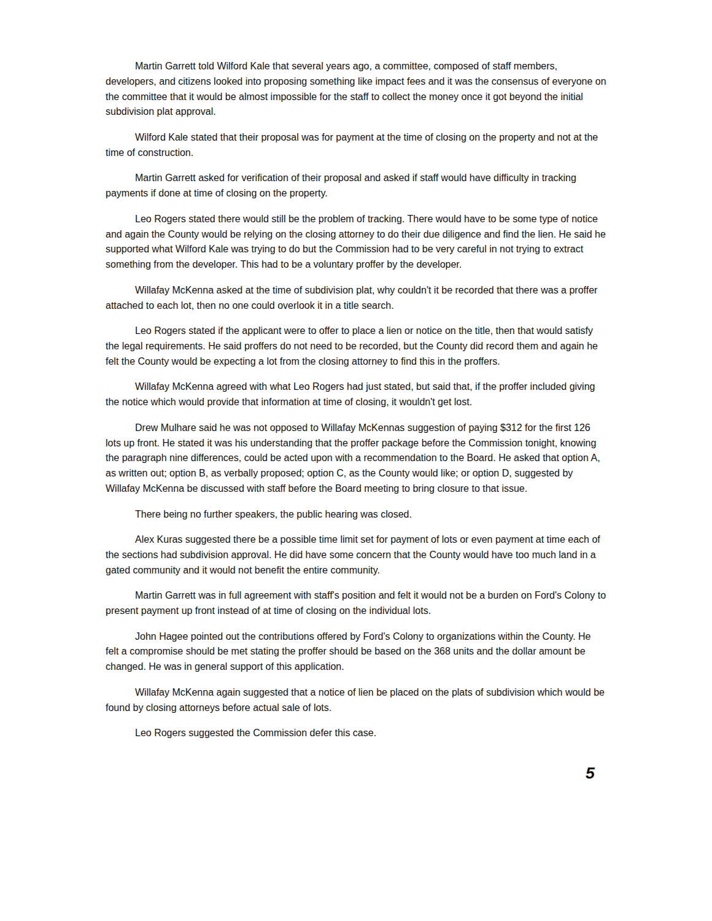Martin Garrett told Wilford Kale that several years ago, a committee, composed of staff members, developers, and citizens looked into proposing something like impact fees and it was the consensus of everyone on the committee that it would be almost impossible for the staff to collect the money once it got beyond the initial subdivision plat approval.
Wilford Kale stated that their proposal was for payment at the time of closing on the property and not at the time of construction.
Martin Garrett asked for verification of their proposal and asked if staff would have difficulty in tracking payments if done at time of closing on the property.
Leo Rogers stated there would still be the problem of tracking. There would have to be some type of notice and again the County would be relying on the closing attorney to do their due diligence and find the lien. He said he supported what Wilford Kale was trying to do but the Commission had to be very careful in not trying to extract something from the developer. This had to be a voluntary proffer by the developer.
Willafay McKenna asked at the time of subdivision plat, why couldn't it be recorded that there was a proffer attached to each lot, then no one could overlook it in a title search.
Leo Rogers stated if the applicant were to offer to place a lien or notice on the title, then that would satisfy the legal requirements. He said proffers do not need to be recorded, but the County did record them and again he felt the County would be expecting a lot from the closing attorney to find this in the proffers.
Willafay McKenna agreed with what Leo Rogers had just stated, but said that, if the proffer included giving the notice which would provide that information at time of closing, it wouldn't get lost.
Drew Mulhare said he was not opposed to Willafay McKennas suggestion of paying $312 for the first 126 lots up front. He stated it was his understanding that the proffer package before the Commission tonight, knowing the paragraph nine differences, could be acted upon with a recommendation to the Board. He asked that option A, as written out; option B, as verbally proposed; option C, as the County would like; or option D, suggested by Willafay McKenna be discussed with staff before the Board meeting to bring closure to that issue.
There being no further speakers, the public hearing was closed.
Alex Kuras suggested there be a possible time limit set for payment of lots or even payment at time each of the sections had subdivision approval. He did have some concern that the County would have too much land in a gated community and it would not benefit the entire community.
Martin Garrett was in full agreement with staff's position and felt it would not be a burden on Ford's Colony to present payment up front instead of at time of closing on the individual lots.
John Hagee pointed out the contributions offered by Ford's Colony to organizations within the County. He felt a compromise should be met stating the proffer should be based on the 368 units and the dollar amount be changed. He was in general support of this application.
Willafay McKenna again suggested that a notice of lien be placed on the plats of subdivision which would be found by closing attorneys before actual sale of lots.
Leo Rogers suggested the Commission defer this case.
5